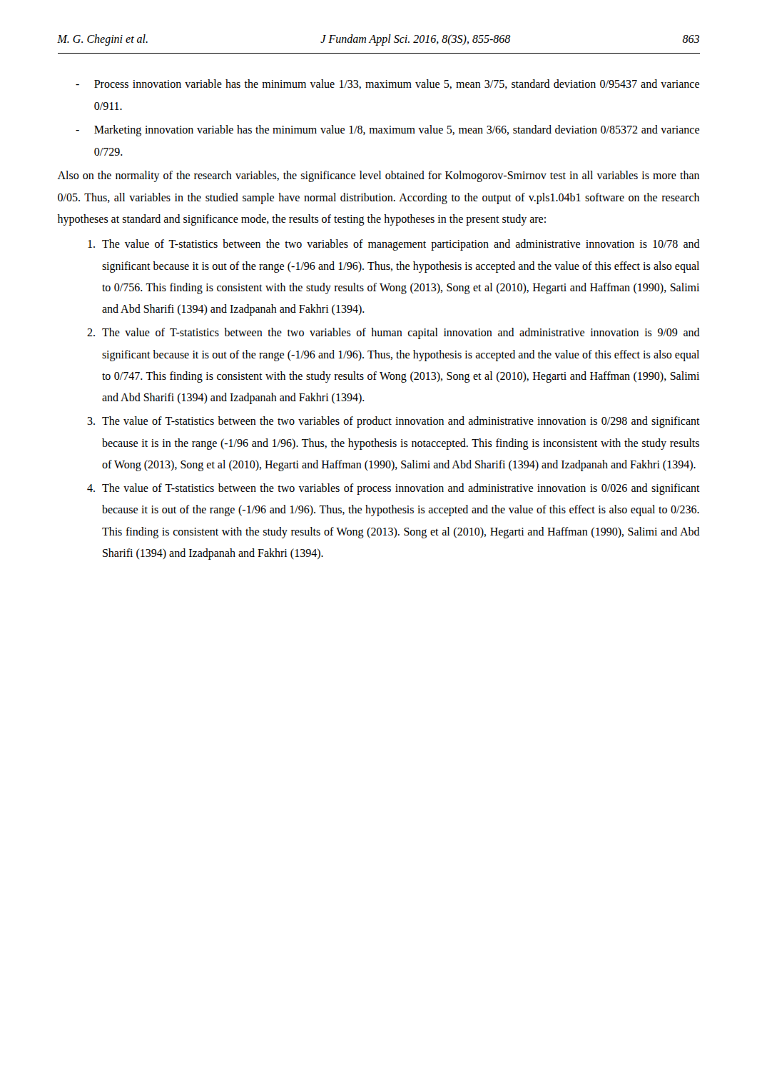M. G. Chegini et al. J Fundam Appl Sci. 2016, 8(3S), 855-868 863
Process innovation variable has the minimum value 1/33, maximum value 5, mean 3/75, standard deviation 0/95437 and variance 0/911.
Marketing innovation variable has the minimum value 1/8, maximum value 5, mean 3/66, standard deviation 0/85372 and variance 0/729.
Also on the normality of the research variables, the significance level obtained for Kolmogorov-Smirnov test in all variables is more than 0/05. Thus, all variables in the studied sample have normal distribution. According to the output of v.pls1.04b1 software on the research hypotheses at standard and significance mode, the results of testing the hypotheses in the present study are:
The value of T-statistics between the two variables of management participation and administrative innovation is 10/78 and significant because it is out of the range (-1/96 and 1/96). Thus, the hypothesis is accepted and the value of this effect is also equal to 0/756. This finding is consistent with the study results of Wong (2013), Song et al (2010), Hegarti and Haffman (1990), Salimi and Abd Sharifi (1394) and Izadpanah and Fakhri (1394).
The value of T-statistics between the two variables of human capital innovation and administrative innovation is 9/09 and significant because it is out of the range (-1/96 and 1/96). Thus, the hypothesis is accepted and the value of this effect is also equal to 0/747. This finding is consistent with the study results of Wong (2013), Song et al (2010), Hegarti and Haffman (1990), Salimi and Abd Sharifi (1394) and Izadpanah and Fakhri (1394).
The value of T-statistics between the two variables of product innovation and administrative innovation is 0/298 and significant because it is in the range (-1/96 and 1/96). Thus, the hypothesis is notaccepted. This finding is inconsistent with the study results of Wong (2013), Song et al (2010), Hegarti and Haffman (1990), Salimi and Abd Sharifi (1394) and Izadpanah and Fakhri (1394).
The value of T-statistics between the two variables of process innovation and administrative innovation is 0/026 and significant because it is out of the range (-1/96 and 1/96). Thus, the hypothesis is accepted and the value of this effect is also equal to 0/236. This finding is consistent with the study results of Wong (2013). Song et al (2010), Hegarti and Haffman (1990), Salimi and Abd Sharifi (1394) and Izadpanah and Fakhri (1394).